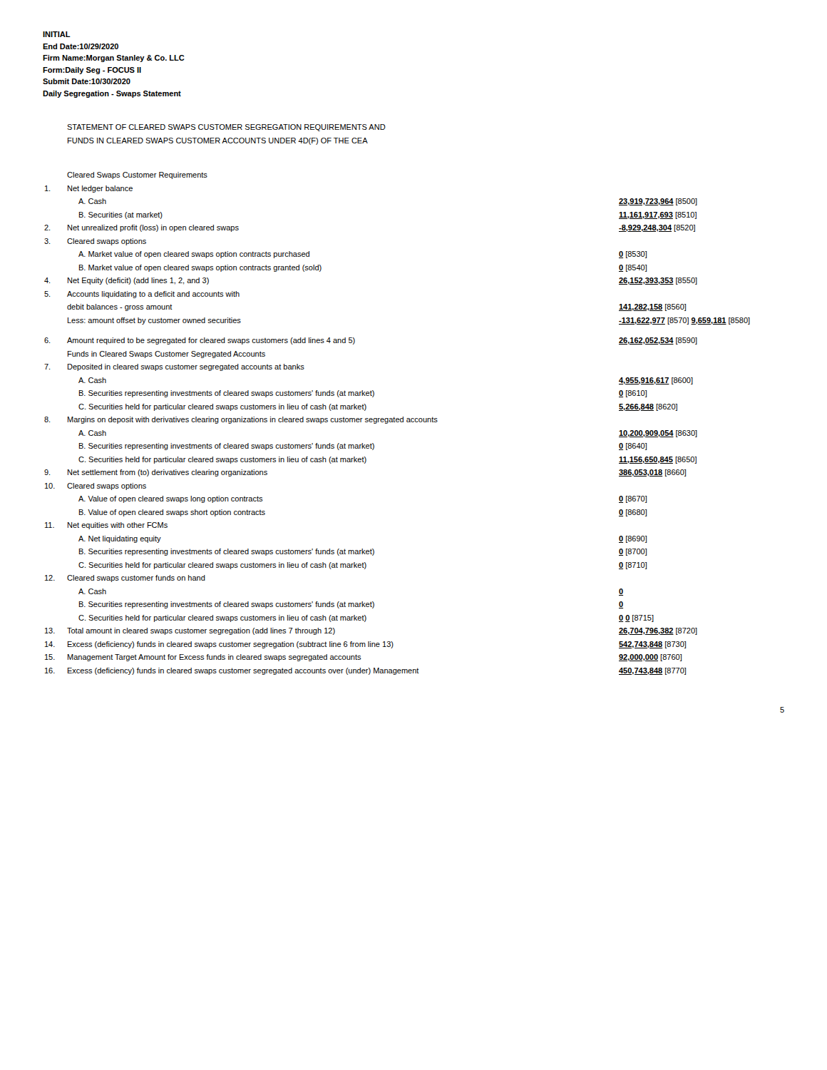INITIAL
End Date:10/29/2020
Firm Name:Morgan Stanley & Co. LLC
Form:Daily Seg - FOCUS II
Submit Date:10/30/2020
Daily Segregation - Swaps Statement
| | STATEMENT OF CLEARED SWAPS CUSTOMER SEGREGATION REQUIREMENTS AND |
| | FUNDS IN CLEARED SWAPS CUSTOMER ACCOUNTS UNDER 4D(F) OF THE CEA |
| | Cleared Swaps Customer Requirements | |
| 1. | Net ledger balance | |
| | A. Cash | 23,919,723,964 [8500] |
| | B. Securities (at market) | 11,161,917,693 [8510] |
| 2. | Net unrealized profit (loss) in open cleared swaps | -8,929,248,304 [8520] |
| 3. | Cleared swaps options | |
| | A. Market value of open cleared swaps option contracts purchased | 0 [8530] |
| | B. Market value of open cleared swaps option contracts granted (sold) | 0 [8540] |
| 4. | Net Equity (deficit) (add lines 1, 2, and 3) | 26,152,393,353 [8550] |
| 5. | Accounts liquidating to a deficit and accounts with | |
| | debit balances - gross amount | 141,282,158 [8560] |
| | Less: amount offset by customer owned securities | -131,622,977 [8570] 9,659,181 [8580] |
| 6. | Amount required to be segregated for cleared swaps customers (add lines 4 and 5) | 26,162,052,534 [8590] |
| | Funds in Cleared Swaps Customer Segregated Accounts | |
| 7. | Deposited in cleared swaps customer segregated accounts at banks | |
| | A. Cash | 4,955,916,617 [8600] |
| | B. Securities representing investments of cleared swaps customers' funds (at market) | 0 [8610] |
| | C. Securities held for particular cleared swaps customers in lieu of cash (at market) | 5,266,848 [8620] |
| 8. | Margins on deposit with derivatives clearing organizations in cleared swaps customer segregated accounts | |
| | A. Cash | 10,200,909,054 [8630] |
| | B. Securities representing investments of cleared swaps customers' funds (at market) | 0 [8640] |
| | C. Securities held for particular cleared swaps customers in lieu of cash (at market) | 11,156,650,845 [8650] |
| 9. | Net settlement from (to) derivatives clearing organizations | 386,053,018 [8660] |
| 10. | Cleared swaps options | |
| | A. Value of open cleared swaps long option contracts | 0 [8670] |
| | B. Value of open cleared swaps short option contracts | 0 [8680] |
| 11. | Net equities with other FCMs | |
| | A. Net liquidating equity | 0 [8690] |
| | B. Securities representing investments of cleared swaps customers' funds (at market) | 0 [8700] |
| | C. Securities held for particular cleared swaps customers in lieu of cash (at market) | 0 [8710] |
| 12. | Cleared swaps customer funds on hand | |
| | A. Cash | 0 |
| | B. Securities representing investments of cleared swaps customers' funds (at market) | 0 |
| | C. Securities held for particular cleared swaps customers in lieu of cash (at market) | 0 0 [8715] |
| 13. | Total amount in cleared swaps customer segregation (add lines 7 through 12) | 26,704,796,382 [8720] |
| 14. | Excess (deficiency) funds in cleared swaps customer segregation (subtract line 6 from line 13) | 542,743,848 [8730] |
| 15. | Management Target Amount for Excess funds in cleared swaps segregated accounts | 92,000,000 [8760] |
| 16. | Excess (deficiency) funds in cleared swaps customer segregated accounts over (under) Management | 450,743,848 [8770] |
5